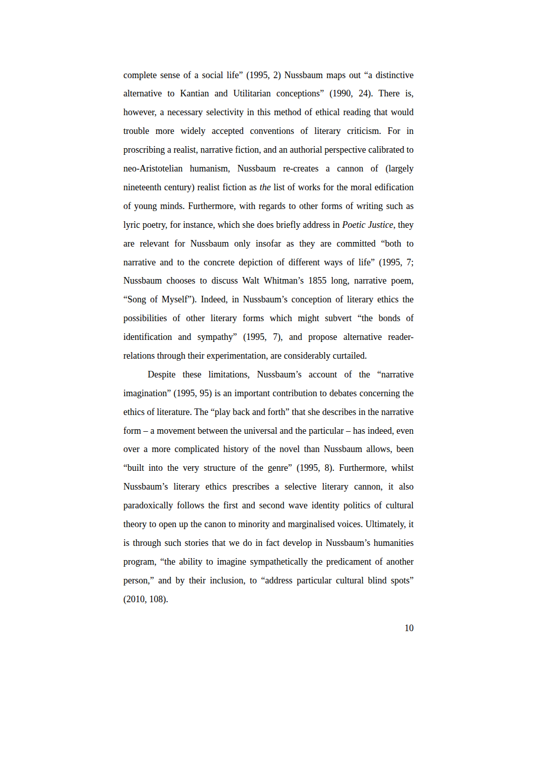complete sense of a social life” (1995, 2) Nussbaum maps out “a distinctive alternative to Kantian and Utilitarian conceptions” (1990, 24). There is, however, a necessary selectivity in this method of ethical reading that would trouble more widely accepted conventions of literary criticism. For in proscribing a realist, narrative fiction, and an authorial perspective calibrated to neo-Aristotelian humanism, Nussbaum re-creates a cannon of (largely nineteenth century) realist fiction as the list of works for the moral edification of young minds. Furthermore, with regards to other forms of writing such as lyric poetry, for instance, which she does briefly address in Poetic Justice, they are relevant for Nussbaum only insofar as they are committed “both to narrative and to the concrete depiction of different ways of life” (1995, 7; Nussbaum chooses to discuss Walt Whitman’s 1855 long, narrative poem, “Song of Myself”). Indeed, in Nussbaum’s conception of literary ethics the possibilities of other literary forms which might subvert “the bonds of identification and sympathy” (1995, 7), and propose alternative reader-relations through their experimentation, are considerably curtailed.
Despite these limitations, Nussbaum’s account of the “narrative imagination” (1995, 95) is an important contribution to debates concerning the ethics of literature. The “play back and forth” that she describes in the narrative form – a movement between the universal and the particular – has indeed, even over a more complicated history of the novel than Nussbaum allows, been “built into the very structure of the genre” (1995, 8). Furthermore, whilst Nussbaum’s literary ethics prescribes a selective literary cannon, it also paradoxically follows the first and second wave identity politics of cultural theory to open up the canon to minority and marginalised voices. Ultimately, it is through such stories that we do in fact develop in Nussbaum’s humanities program, “the ability to imagine sympathetically the predicament of another person,” and by their inclusion, to “address particular cultural blind spots” (2010, 108).
10